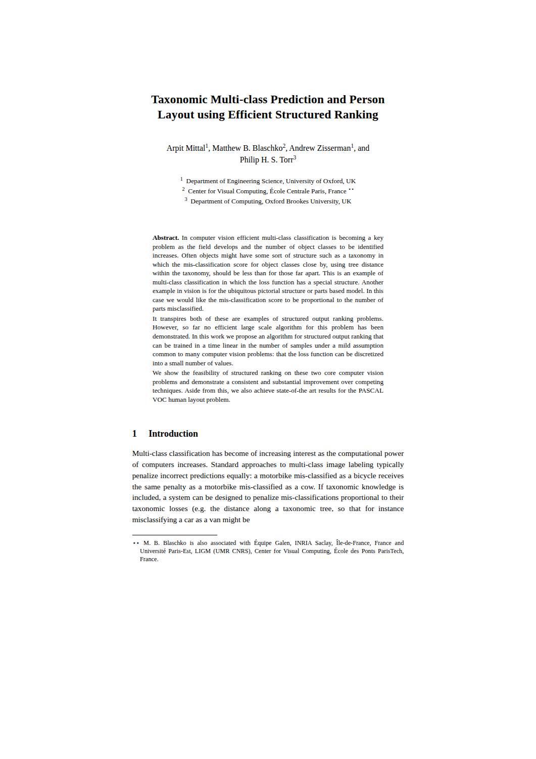Taxonomic Multi-class Prediction and Person
Layout using Efficient Structured Ranking
Arpit Mittal1, Matthew B. Blaschko2, Andrew Zisserman1, and
Philip H. S. Torr3
1 Department of Engineering Science, University of Oxford, UK 2 Center for Visual Computing, École Centrale Paris, France ⋆⋆ 3 Department of Computing, Oxford Brookes University, UK
Abstract. In computer vision efficient multi-class classification is becoming a key problem as the field develops and the number of object classes to be identified increases. Often objects might have some sort of structure such as a taxonomy in which the mis-classification score for object classes close by, using tree distance within the taxonomy, should be less than for those far apart. This is an example of multi-class classification in which the loss function has a special structure. Another example in vision is for the ubiquitous pictorial structure or parts based model. In this case we would like the mis-classification score to be proportional to the number of parts misclassified.
It transpires both of these are examples of structured output ranking problems. However, so far no efficient large scale algorithm for this problem has been demonstrated. In this work we propose an algorithm for structured output ranking that can be trained in a time linear in the number of samples under a mild assumption common to many computer vision problems: that the loss function can be discretized into a small number of values.
We show the feasibility of structured ranking on these two core computer vision problems and demonstrate a consistent and substantial improvement over competing techniques. Aside from this, we also achieve state-of-the art results for the PASCAL VOC human layout problem.
1 Introduction
Multi-class classification has become of increasing interest as the computational power of computers increases. Standard approaches to multi-class image labeling typically penalize incorrect predictions equally: a motorbike mis-classified as a bicycle receives the same penalty as a motorbike mis-classified as a cow. If taxonomic knowledge is included, a system can be designed to penalize mis-classifications proportional to their taxonomic losses (e.g. the distance along a taxonomic tree, so that for instance misclassifying a car as a van might be
⋆⋆ M. B. Blaschko is also associated with Équipe Galen, INRIA Saclay, Île-de-France, France and Université Paris-Est, LIGM (UMR CNRS), Center for Visual Computing, École des Ponts ParisTech, France.